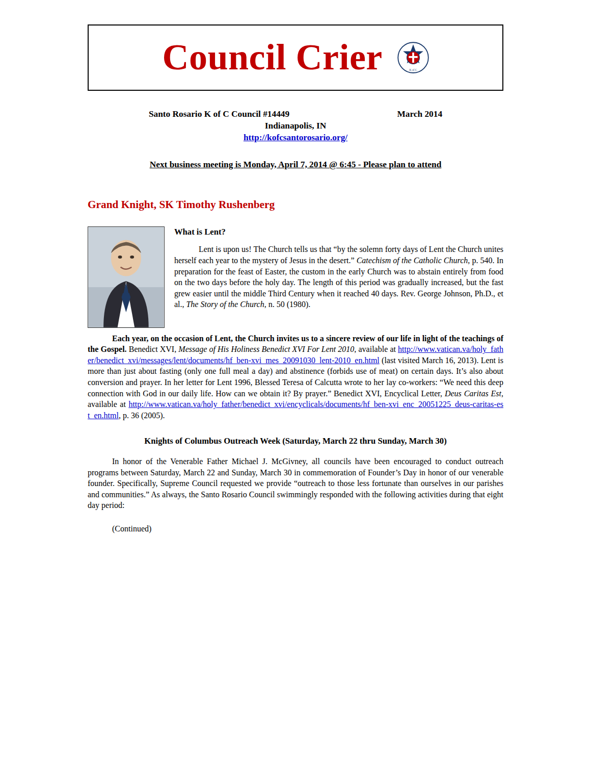Council Crier
K of C
Santo Rosario K of C Council #14449 March 2014
Indianapolis, IN
http://kofcsantorosario.org/
Next business meeting is Monday, April 7, 2014 @ 6:45 - Please plan to attend
Grand Knight, SK Timothy Rushenberg
What is Lent?
Lent is upon us! The Church tells us that “by the solemn forty days of Lent the Church unites herself each year to the mystery of Jesus in the desert.” Catechism of the Catholic Church, p. 540. In preparation for the feast of Easter, the custom in the early Church was to abstain entirely from food on the two days before the holy day. The length of this period was gradually increased, but the fast grew easier until the middle Third Century when it reached 40 days. Rev. George Johnson, Ph.D., et al., The Story of the Church, n. 50 (1980).
Each year, on the occasion of Lent, the Church invites us to a sincere review of our life in light of the teachings of the Gospel. Benedict XVI, Message of His Holiness Benedict XVI For Lent 2010, available at http://www.vatican.va/holy_father/benedict_xvi/messages/lent/documents/hf_ben-xvi_mes_20091030_lent-2010_en.html (last visited March 16, 2013). Lent is more than just about fasting (only one full meal a day) and abstinence (forbids use of meat) on certain days. It’s also about conversion and prayer. In her letter for Lent 1996, Blessed Teresa of Calcutta wrote to her lay co-workers: “We need this deep connection with God in our daily life. How can we obtain it? By prayer.” Benedict XVI, Encyclical Letter, Deus Caritas Est, available at http://www.vatican.va/holy_father/benedict_xvi/encyclicals/documents/hf_ben-xvi_enc_20051225_deus-caritas-est_en.html, p. 36 (2005).
Knights of Columbus Outreach Week (Saturday, March 22 thru Sunday, March 30)
In honor of the Venerable Father Michael J. McGivney, all councils have been encouraged to conduct outreach programs between Saturday, March 22 and Sunday, March 30 in commemoration of Founder’s Day in honor of our venerable founder. Specifically, Supreme Council requested we provide “outreach to those less fortunate than ourselves in our parishes and communities.” As always, the Santo Rosario Council swimmingly responded with the following activities during that eight day period:
(Continued)